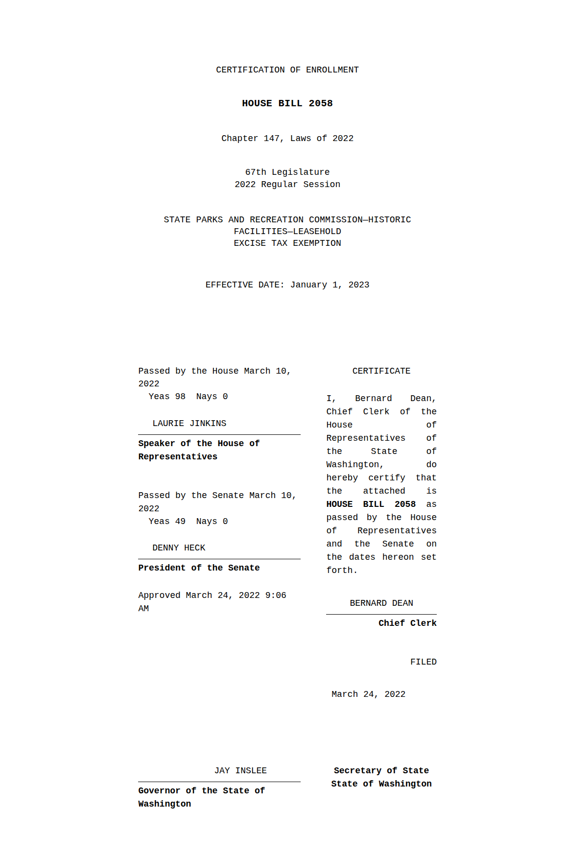CERTIFICATION OF ENROLLMENT
HOUSE BILL 2058
Chapter 147, Laws of 2022
67th Legislature
2022 Regular Session
STATE PARKS AND RECREATION COMMISSION—HISTORIC FACILITIES—LEASEHOLD
EXCISE TAX EXEMPTION
EFFECTIVE DATE: January 1, 2023
Passed by the House March 10, 2022
Yeas 98 Nays 0
LAURIE JINKINS
Speaker of the House of
Representatives
Passed by the Senate March 10, 2022
Yeas 49 Nays 0
DENNY HECK
President of the Senate
Approved March 24, 2022 9:06 AM
CERTIFICATE
I, Bernard Dean, Chief Clerk of the House of Representatives of the State of Washington, do hereby certify that the attached is HOUSE BILL 2058 as passed by the House of Representatives and the Senate on the dates hereon set forth.
BERNARD DEAN
Chief Clerk
FILED
March 24, 2022
JAY INSLEE
Governor of the State of Washington
Secretary of State
State of Washington